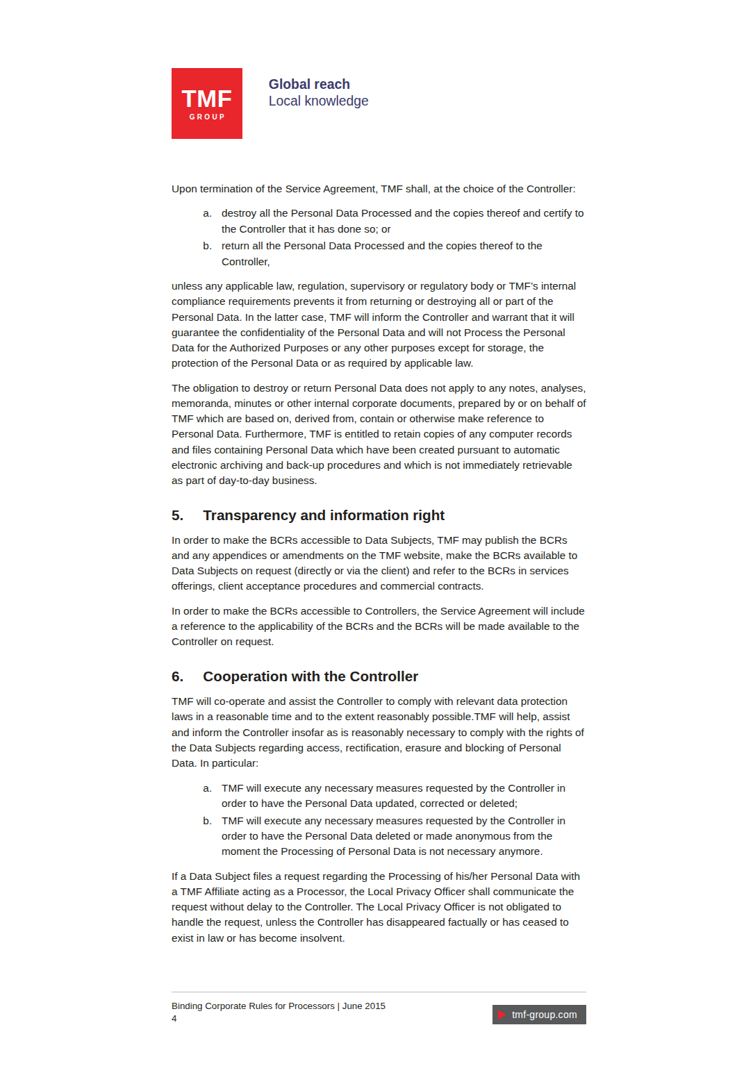TMF
GROUP
Global reach
Local knowledge
Upon termination of the Service Agreement, TMF shall, at the choice of the Controller:
destroy all the Personal Data Processed and the copies thereof and certify to the Controller that it has done so; or
return all the Personal Data Processed and the copies thereof to the Controller,
unless any applicable law, regulation, supervisory or regulatory body or TMF’s internal compliance requirements prevents it from returning or destroying all or part of the Personal Data. In the latter case, TMF will inform the Controller and warrant that it will guarantee the confidentiality of the Personal Data and will not Process the Personal Data for the Authorized Purposes or any other purposes except for storage, the protection of the Personal Data or as required by applicable law.
The obligation to destroy or return Personal Data does not apply to any notes, analyses, memoranda, minutes or other internal corporate documents, prepared by or on behalf of TMF which are based on, derived from, contain or otherwise make reference to Personal Data. Furthermore, TMF is entitled to retain copies of any computer records and files containing Personal Data which have been created pursuant to automatic electronic archiving and back-up procedures and which is not immediately retrievable as part of day-to-day business.
5. Transparency and information right
In order to make the BCRs accessible to Data Subjects, TMF may publish the BCRs and any appendices or amendments on the TMF website, make the BCRs available to Data Subjects on request (directly or via the client) and refer to the BCRs in services offerings, client acceptance procedures and commercial contracts.
In order to make the BCRs accessible to Controllers, the Service Agreement will include a reference to the applicability of the BCRs and the BCRs will be made available to the Controller on request.
6. Cooperation with the Controller
TMF will co-operate and assist the Controller to comply with relevant data protection laws in a reasonable time and to the extent reasonably possible.TMF will help, assist and inform the Controller insofar as is reasonably necessary to comply with the rights of the Data Subjects regarding access, rectification, erasure and blocking of Personal Data. In particular:
TMF will execute any necessary measures requested by the Controller in order to have the Personal Data updated, corrected or deleted;
TMF will execute any necessary measures requested by the Controller in order to have the Personal Data deleted or made anonymous from the moment the Processing of Personal Data is not necessary anymore.
If a Data Subject files a request regarding the Processing of his/her Personal Data with a TMF Affiliate acting as a Processor, the Local Privacy Officer shall communicate the request without delay to the Controller. The Local Privacy Officer is not obligated to handle the request, unless the Controller has disappeared factually or has ceased to exist in law or has become insolvent.
Binding Corporate Rules for Processors | June 2015
4
tmf-group.com